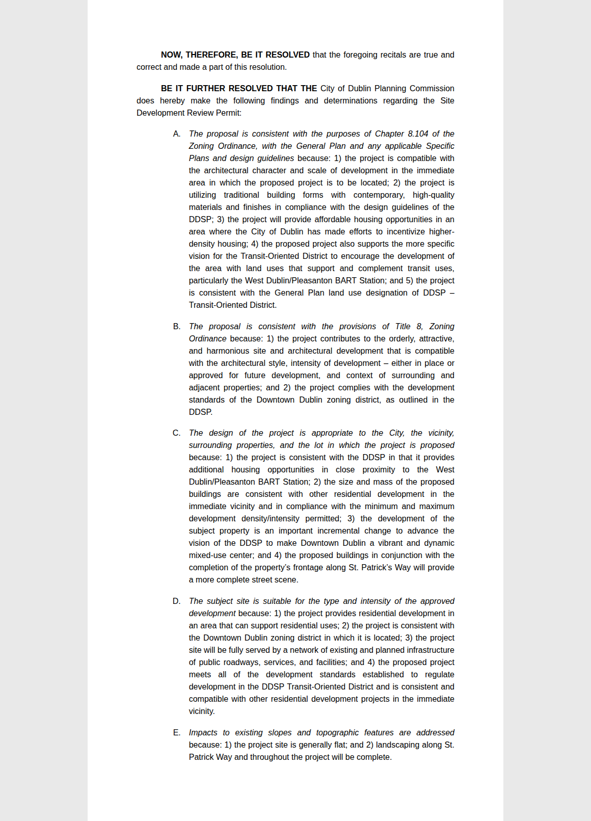NOW, THEREFORE, BE IT RESOLVED that the foregoing recitals are true and correct and made a part of this resolution.
BE IT FURTHER RESOLVED THAT THE City of Dublin Planning Commission does hereby make the following findings and determinations regarding the Site Development Review Permit:
The proposal is consistent with the purposes of Chapter 8.104 of the Zoning Ordinance, with the General Plan and any applicable Specific Plans and design guidelines because: 1) the project is compatible with the architectural character and scale of development in the immediate area in which the proposed project is to be located; 2) the project is utilizing traditional building forms with contemporary, high-quality materials and finishes in compliance with the design guidelines of the DDSP; 3) the project will provide affordable housing opportunities in an area where the City of Dublin has made efforts to incentivize higher-density housing; 4) the proposed project also supports the more specific vision for the Transit-Oriented District to encourage the development of the area with land uses that support and complement transit uses, particularly the West Dublin/Pleasanton BART Station; and 5) the project is consistent with the General Plan land use designation of DDSP – Transit-Oriented District.
The proposal is consistent with the provisions of Title 8, Zoning Ordinance because: 1) the project contributes to the orderly, attractive, and harmonious site and architectural development that is compatible with the architectural style, intensity of development – either in place or approved for future development, and context of surrounding and adjacent properties; and 2) the project complies with the development standards of the Downtown Dublin zoning district, as outlined in the DDSP.
The design of the project is appropriate to the City, the vicinity, surrounding properties, and the lot in which the project is proposed because: 1) the project is consistent with the DDSP in that it provides additional housing opportunities in close proximity to the West Dublin/Pleasanton BART Station; 2) the size and mass of the proposed buildings are consistent with other residential development in the immediate vicinity and in compliance with the minimum and maximum development density/intensity permitted; 3) the development of the subject property is an important incremental change to advance the vision of the DDSP to make Downtown Dublin a vibrant and dynamic mixed-use center; and 4) the proposed buildings in conjunction with the completion of the property’s frontage along St. Patrick’s Way will provide a more complete street scene.
The subject site is suitable for the type and intensity of the approved development because: 1) the project provides residential development in an area that can support residential uses; 2) the project is consistent with the Downtown Dublin zoning district in which it is located; 3) the project site will be fully served by a network of existing and planned infrastructure of public roadways, services, and facilities; and 4) the proposed project meets all of the development standards established to regulate development in the DDSP Transit-Oriented District and is consistent and compatible with other residential development projects in the immediate vicinity.
Impacts to existing slopes and topographic features are addressed because: 1) the project site is generally flat; and 2) landscaping along St. Patrick Way and throughout the project will be complete.